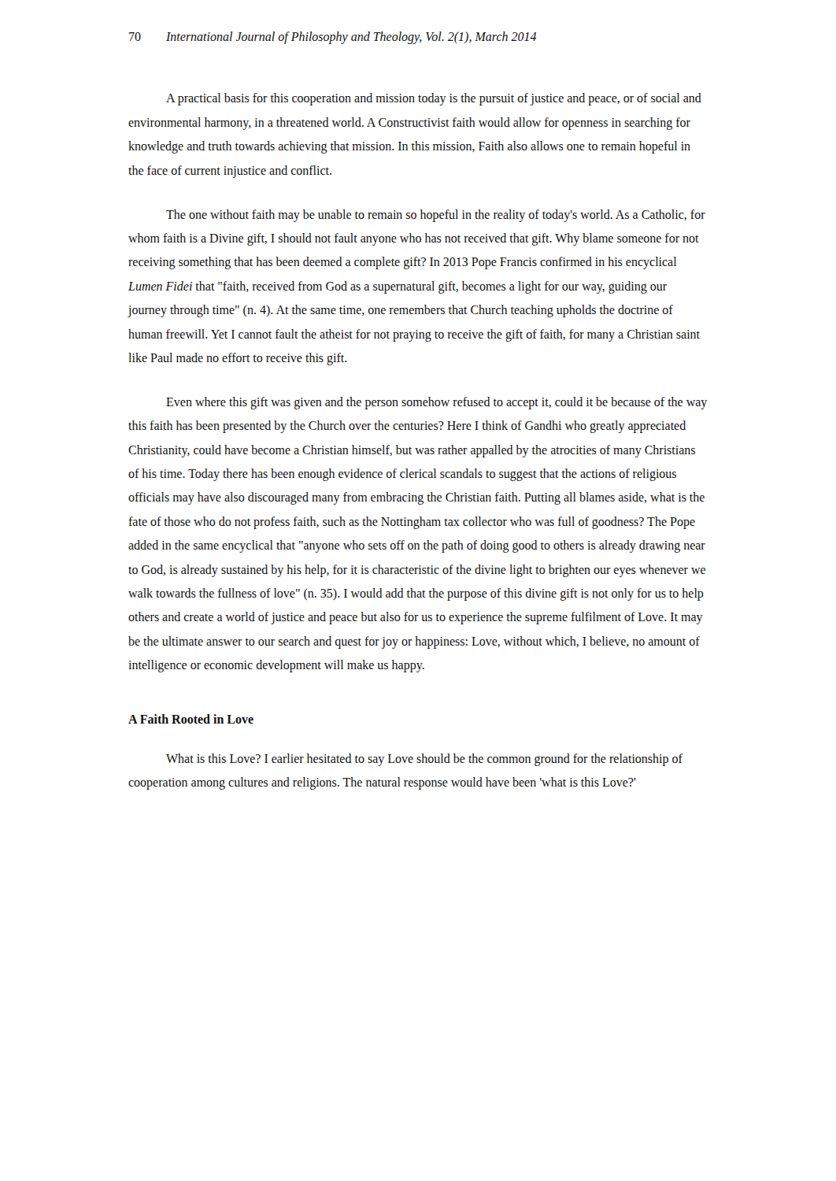70 International Journal of Philosophy and Theology, Vol. 2(1), March 2014
A practical basis for this cooperation and mission today is the pursuit of justice and peace, or of social and environmental harmony, in a threatened world. A Constructivist faith would allow for openness in searching for knowledge and truth towards achieving that mission. In this mission, Faith also allows one to remain hopeful in the face of current injustice and conflict.
The one without faith may be unable to remain so hopeful in the reality of today's world. As a Catholic, for whom faith is a Divine gift, I should not fault anyone who has not received that gift. Why blame someone for not receiving something that has been deemed a complete gift? In 2013 Pope Francis confirmed in his encyclical Lumen Fidei that "faith, received from God as a supernatural gift, becomes a light for our way, guiding our journey through time" (n. 4). At the same time, one remembers that Church teaching upholds the doctrine of human freewill. Yet I cannot fault the atheist for not praying to receive the gift of faith, for many a Christian saint like Paul made no effort to receive this gift.
Even where this gift was given and the person somehow refused to accept it, could it be because of the way this faith has been presented by the Church over the centuries? Here I think of Gandhi who greatly appreciated Christianity, could have become a Christian himself, but was rather appalled by the atrocities of many Christians of his time. Today there has been enough evidence of clerical scandals to suggest that the actions of religious officials may have also discouraged many from embracing the Christian faith. Putting all blames aside, what is the fate of those who do not profess faith, such as the Nottingham tax collector who was full of goodness? The Pope added in the same encyclical that "anyone who sets off on the path of doing good to others is already drawing near to God, is already sustained by his help, for it is characteristic of the divine light to brighten our eyes whenever we walk towards the fullness of love" (n. 35). I would add that the purpose of this divine gift is not only for us to help others and create a world of justice and peace but also for us to experience the supreme fulfilment of Love. It may be the ultimate answer to our search and quest for joy or happiness: Love, without which, I believe, no amount of intelligence or economic development will make us happy.
A Faith Rooted in Love
What is this Love? I earlier hesitated to say Love should be the common ground for the relationship of cooperation among cultures and religions. The natural response would have been 'what is this Love?'